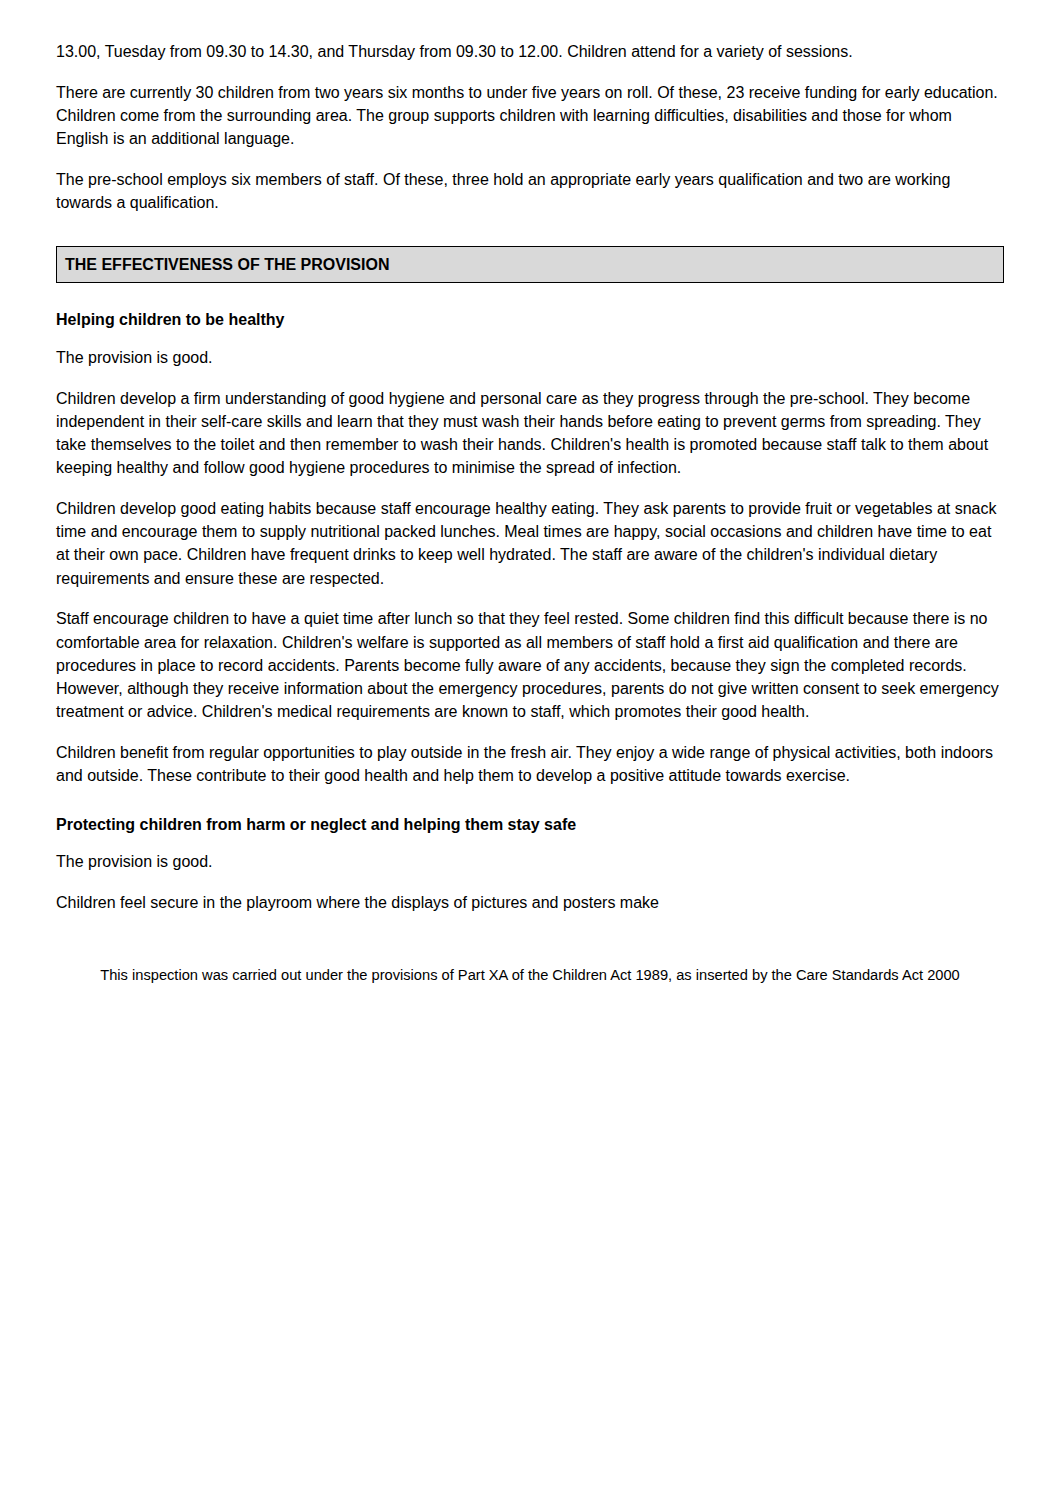13.00, Tuesday from 09.30 to 14.30, and Thursday from 09.30 to 12.00. Children attend for a variety of sessions.
There are currently 30 children from two years six months to under five years on roll. Of these, 23 receive funding for early education. Children come from the surrounding area. The group supports children with learning difficulties, disabilities and those for whom English is an additional language.
The pre-school employs six members of staff. Of these, three hold an appropriate early years qualification and two are working towards a qualification.
THE EFFECTIVENESS OF THE PROVISION
Helping children to be healthy
The provision is good.
Children develop a firm understanding of good hygiene and personal care as they progress through the pre-school. They become independent in their self-care skills and learn that they must wash their hands before eating to prevent germs from spreading. They take themselves to the toilet and then remember to wash their hands. Children's health is promoted because staff talk to them about keeping healthy and follow good hygiene procedures to minimise the spread of infection.
Children develop good eating habits because staff encourage healthy eating. They ask parents to provide fruit or vegetables at snack time and encourage them to supply nutritional packed lunches. Meal times are happy, social occasions and children have time to eat at their own pace. Children have frequent drinks to keep well hydrated. The staff are aware of the children's individual dietary requirements and ensure these are respected.
Staff encourage children to have a quiet time after lunch so that they feel rested. Some children find this difficult because there is no comfortable area for relaxation. Children's welfare is supported as all members of staff hold a first aid qualification and there are procedures in place to record accidents. Parents become fully aware of any accidents, because they sign the completed records. However, although they receive information about the emergency procedures, parents do not give written consent to seek emergency treatment or advice. Children's medical requirements are known to staff, which promotes their good health.
Children benefit from regular opportunities to play outside in the fresh air. They enjoy a wide range of physical activities, both indoors and outside. These contribute to their good health and help them to develop a positive attitude towards exercise.
Protecting children from harm or neglect and helping them stay safe
The provision is good.
Children feel secure in the playroom where the displays of pictures and posters make
This inspection was carried out under the provisions of Part XA of the Children Act 1989, as inserted by the Care Standards Act 2000